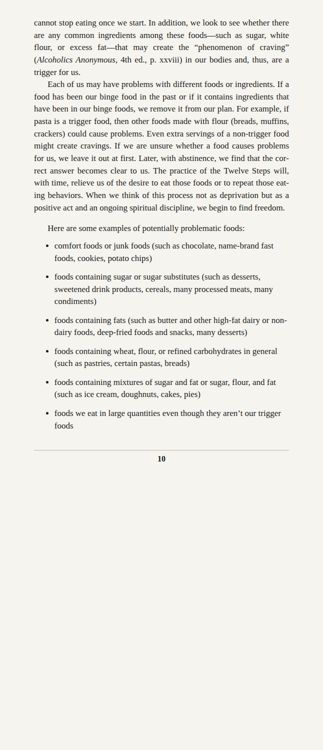cannot stop eating once we start. In addition, we look to see whether there are any common ingredients among these foods—such as sugar, white flour, or excess fat—that may create the “phenomenon of craving” (Alcoholics Anonymous, 4th ed., p. xxviii) in our bodies and, thus, are a trigger for us.
Each of us may have problems with different foods or ingredients. If a food has been our binge food in the past or if it contains ingredients that have been in our binge foods, we remove it from our plan. For example, if pasta is a trigger food, then other foods made with flour (breads, muffins, crackers) could cause problems. Even extra servings of a non-trigger food might create cravings. If we are unsure whether a food causes problems for us, we leave it out at first. Later, with abstinence, we find that the correct answer becomes clear to us. The practice of the Twelve Steps will, with time, relieve us of the desire to eat those foods or to repeat those eating behaviors. When we think of this process not as deprivation but as a positive act and an ongoing spiritual discipline, we begin to find freedom.
Here are some examples of potentially problematic foods:
comfort foods or junk foods (such as chocolate, name-brand fast foods, cookies, potato chips)
foods containing sugar or sugar substitutes (such as desserts, sweetened drink products, cereals, many processed meats, many condiments)
foods containing fats (such as butter and other high-fat dairy or non-dairy foods, deep-fried foods and snacks, many desserts)
foods containing wheat, flour, or refined carbohydrates in general (such as pastries, certain pastas, breads)
foods containing mixtures of sugar and fat or sugar, flour, and fat (such as ice cream, doughnuts, cakes, pies)
foods we eat in large quantities even though they aren’t our trigger foods
10